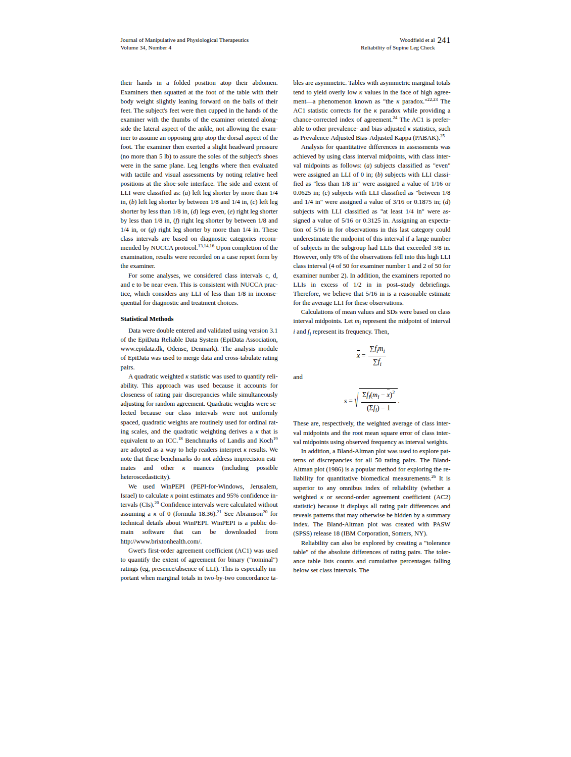Journal of Manipulative and Physiological Therapeutics
Volume 34, Number 4
Woodfield et al
Reliability of Supine Leg Check 241
their hands in a folded position atop their abdomen. Examiners then squatted at the foot of the table with their body weight slightly leaning forward on the balls of their feet. The subject's feet were then cupped in the hands of the examiner with the thumbs of the examiner oriented alongside the lateral aspect of the ankle, not allowing the examiner to assume an opposing grip atop the dorsal aspect of the foot. The examiner then exerted a slight headward pressure (no more than 5 lb) to assure the soles of the subject's shoes were in the same plane. Leg lengths where then evaluated with tactile and visual assessments by noting relative heel positions at the shoe-sole interface. The side and extent of LLI were classified as: (a) left leg shorter by more than 1/4 in, (b) left leg shorter by between 1/8 and 1/4 in, (c) left leg shorter by less than 1/8 in, (d) legs even, (e) right leg shorter by less than 1/8 in, (f) right leg shorter by between 1/8 and 1/4 in, or (g) right leg shorter by more than 1/4 in. These class intervals are based on diagnostic categories recommended by NUCCA protocol.13,14,16 Upon completion of the examination, results were recorded on a case report form by the examiner.
For some analyses, we considered class intervals c, d, and e to be near even. This is consistent with NUCCA practice, which considers any LLI of less than 1/8 in inconsequential for diagnostic and treatment choices.
Statistical Methods
Data were double entered and validated using version 3.1 of the EpiData Reliable Data System (EpiData Association, www.epidata.dk, Odense, Denmark). The analysis module of EpiData was used to merge data and cross-tabulate rating pairs.
A quadratic weighted κ statistic was used to quantify reliability. This approach was used because it accounts for closeness of rating pair discrepancies while simultaneously adjusting for random agreement. Quadratic weights were selected because our class intervals were not uniformly spaced, quadratic weights are routinely used for ordinal rating scales, and the quadratic weighting derives a κ that is equivalent to an ICC.18 Benchmarks of Landis and Koch19 are adopted as a way to help readers interpret κ results. We note that these benchmarks do not address imprecision estimates and other κ nuances (including possible heteroscedasticity).
We used WinPEPI (PEPI-for-Windows, Jerusalem, Israel) to calculate κ point estimates and 95% confidence intervals (CIs).20 Confidence intervals were calculated without assuming a κ of 0 (formula 18.36).21 See Abramson20 for technical details about WinPEPI. WinPEPI is a public domain software that can be downloaded from http://www.brixtonhealth.com/.
Gwet's first-order agreement coefficient (AC1) was used to quantify the extent of agreement for binary ("nominal") ratings (eg, presence/absence of LLI). This is especially important when marginal totals in two-by-two concordance tables are asymmetric. Tables with asymmetric marginal totals tend to yield overly low κ values in the face of high agreement—a phenomenon known as "the κ paradox."22,23 The AC1 statistic corrects for the κ paradox while providing a chance-corrected index of agreement.24 The AC1 is preferable to other prevalence- and bias-adjusted κ statistics, such as Prevalence-Adjusted Bias-Adjusted Kappa (PABAK).25
Analysis for quantitative differences in assessments was achieved by using class interval midpoints, with class interval midpoints as follows: (a) subjects classified as "even" were assigned an LLI of 0 in; (b) subjects with LLI classified as "less than 1/8 in" were assigned a value of 1/16 or 0.0625 in; (c) subjects with LLI classified as "between 1/8 and 1/4 in" were assigned a value of 3/16 or 0.1875 in; (d) subjects with LLI classified as "at least 1/4 in" were assigned a value of 5/16 or 0.3125 in. Assigning an expectation of 5/16 in for observations in this last category could underestimate the midpoint of this interval if a large number of subjects in the subgroup had LLIs that exceeded 3/8 in. However, only 6% of the observations fell into this high LLI class interval (4 of 50 for examiner number 1 and 2 of 50 for examiner number 2). In addition, the examiners reported no LLIs in excess of 1/2 in in post–study debriefings. Therefore, we believe that 5/16 in is a reasonable estimate for the average LLI for these observations.
Calculations of mean values and SDs were based on class interval midpoints. Let mi represent the midpoint of interval i and fi represent its frequency. Then,
x = ∑fimi ∑fi
and
s = Σfi(mi − x)2 (Σfi) − 1 .
These are, respectively, the weighted average of class interval midpoints and the root mean square error of class interval midpoints using observed frequency as interval weights.
In addition, a Bland-Altman plot was used to explore patterns of discrepancies for all 50 rating pairs. The Bland-Altman plot (1986) is a popular method for exploring the reliability for quantitative biomedical measurements.26 It is superior to any omnibus index of reliability (whether a weighted κ or second-order agreement coefficient (AC2) statistic) because it displays all rating pair differences and reveals patterns that may otherwise be hidden by a summary index. The Bland-Altman plot was created with PASW (SPSS) release 18 (IBM Corporation, Somers, NY).
Reliability can also be explored by creating a "tolerance table" of the absolute differences of rating pairs. The tolerance table lists counts and cumulative percentages falling below set class intervals. The